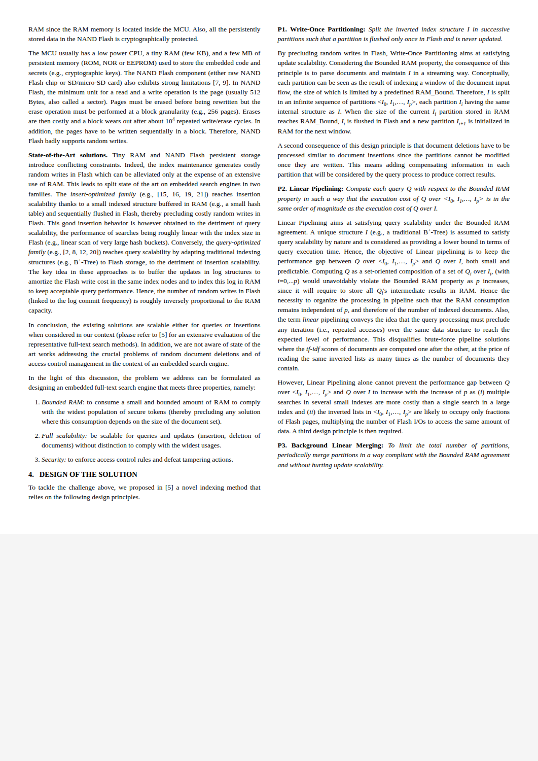RAM since the RAM memory is located inside the MCU. Also, all the persistently stored data in the NAND Flash is cryptographically protected.
The MCU usually has a low power CPU, a tiny RAM (few KB), and a few MB of persistent memory (ROM, NOR or EEPROM) used to store the embedded code and secrets (e.g., cryptographic keys). The NAND Flash component (either raw NAND Flash chip or SD/micro-SD card) also exhibits strong limitations [7, 9]. In NAND Flash, the minimum unit for a read and a write operation is the page (usually 512 Bytes, also called a sector). Pages must be erased before being rewritten but the erase operation must be performed at a block granularity (e.g., 256 pages). Erases are then costly and a block wears out after about 104 repeated write/erase cycles. In addition, the pages have to be written sequentially in a block. Therefore, NAND Flash badly supports random writes.
State-of-the-Art solutions. Tiny RAM and NAND Flash persistent storage introduce conflicting constraints. Indeed, the index maintenance generates costly random writes in Flash which can be alleviated only at the expense of an extensive use of RAM. This leads to split state of the art on embedded search engines in two families. The insert-optimized family (e.g., [15, 16, 19, 21]) reaches insertion scalability thanks to a small indexed structure buffered in RAM (e.g., a small hash table) and sequentially flushed in Flash, thereby precluding costly random writes in Flash. This good insertion behavior is however obtained to the detriment of query scalability, the performance of searches being roughly linear with the index size in Flash (e.g., linear scan of very large hash buckets). Conversely, the query-optimized family (e.g., [2, 8, 12, 20]) reaches query scalability by adapting traditional indexing structures (e.g., B+-Tree) to Flash storage, to the detriment of insertion scalability. The key idea in these approaches is to buffer the updates in log structures to amortize the Flash write cost in the same index nodes and to index this log in RAM to keep acceptable query performance. Hence, the number of random writes in Flash (linked to the log commit frequency) is roughly inversely proportional to the RAM capacity.
In conclusion, the existing solutions are scalable either for queries or insertions when considered in our context (please refer to [5] for an extensive evaluation of the representative full-text search methods). In addition, we are not aware of state of the art works addressing the crucial problems of random document deletions and of access control management in the context of an embedded search engine.
In the light of this discussion, the problem we address can be formulated as designing an embedded full-text search engine that meets three properties, namely:
Bounded RAM: to consume a small and bounded amount of RAM to comply with the widest population of secure tokens (thereby precluding any solution where this consumption depends on the size of the document set).
Full scalability: be scalable for queries and updates (insertion, deletion of documents) without distinction to comply with the widest usages.
Security: to enforce access control rules and defeat tampering actions.
4. DESIGN OF THE SOLUTION
To tackle the challenge above, we proposed in [5] a novel indexing method that relies on the following design principles.
P1. Write-Once Partitioning: Split the inverted index structure I in successive partitions such that a partition is flushed only once in Flash and is never updated.
By precluding random writes in Flash, Write-Once Partitioning aims at satisfying update scalability. Considering the Bounded RAM property, the consequence of this principle is to parse documents and maintain I in a streaming way. Conceptually, each partition can be seen as the result of indexing a window of the document input flow, the size of which is limited by a predefined RAM_Bound. Therefore, I is split in an infinite sequence of partitions <I0, I1,…, Ip>, each partition Ii having the same internal structure as I. When the size of the current Ii partition stored in RAM reaches RAM_Bound, Ii is flushed in Flash and a new partition Ii+1 is initialized in RAM for the next window.
A second consequence of this design principle is that document deletions have to be processed similar to document insertions since the partitions cannot be modified once they are written. This means adding compensating information in each partition that will be considered by the query process to produce correct results.
P2. Linear Pipelining: Compute each query Q with respect to the Bounded RAM property in such a way that the execution cost of Q over <I0, I1,…, Ip> is in the same order of magnitude as the execution cost of Q over I.
Linear Pipelining aims at satisfying query scalability under the Bounded RAM agreement. A unique structure I (e.g., a traditional B+-Tree) is assumed to satisfy query scalability by nature and is considered as providing a lower bound in terms of query execution time. Hence, the objective of Linear pipelining is to keep the performance gap between Q over <I0, I1,…, Ip> and Q over I, both small and predictable. Computing Q as a set-oriented composition of a set of Qi over Ii, (with i=0,...p) would unavoidably violate the Bounded RAM property as p increases, since it will require to store all Qi's intermediate results in RAM. Hence the necessity to organize the processing in pipeline such that the RAM consumption remains independent of p, and therefore of the number of indexed documents. Also, the term linear pipelining conveys the idea that the query processing must preclude any iteration (i.e., repeated accesses) over the same data structure to reach the expected level of performance. This disqualifies brute-force pipeline solutions where the tf-idf scores of documents are computed one after the other, at the price of reading the same inverted lists as many times as the number of documents they contain.
However, Linear Pipelining alone cannot prevent the performance gap between Q over <I0, I1,…, Ip> and Q over I to increase with the increase of p as (i) multiple searches in several small indexes are more costly than a single search in a large index and (ii) the inverted lists in <I0, I1,…, Ip> are likely to occupy only fractions of Flash pages, multiplying the number of Flash I/Os to access the same amount of data. A third design principle is then required.
P3. Background Linear Merging: To limit the total number of partitions, periodically merge partitions in a way compliant with the Bounded RAM agreement and without hurting update scalability.